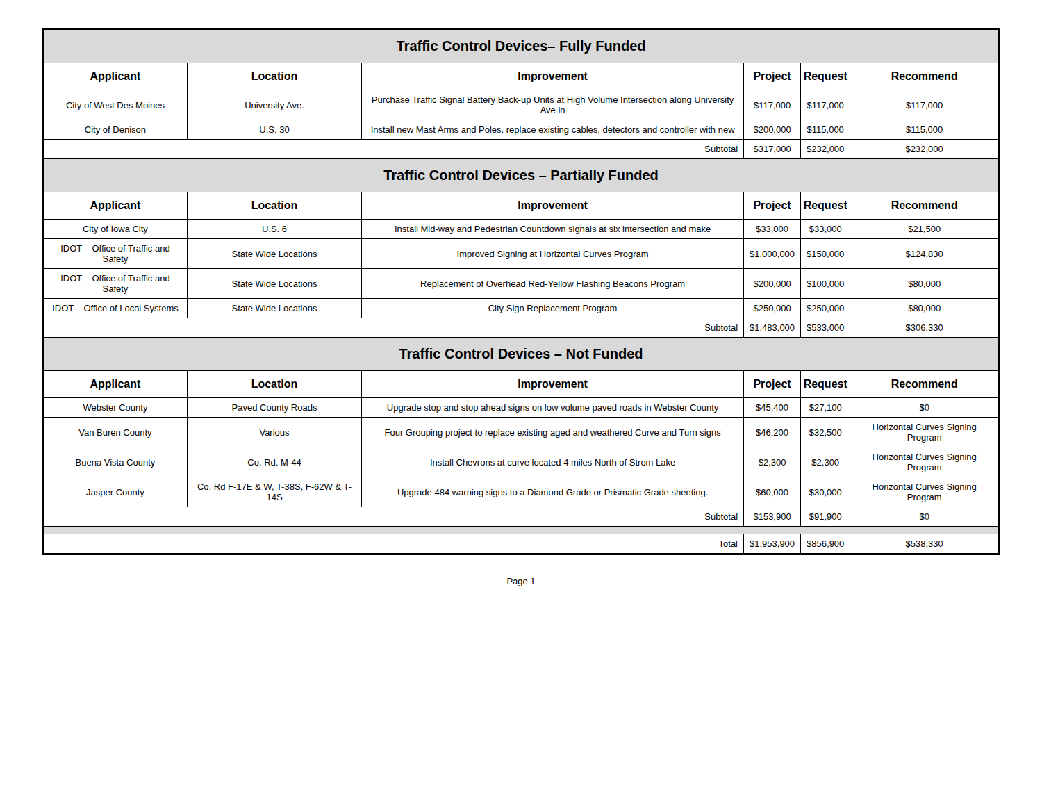| Traffic Control Devices– Fully Funded |
| Applicant | Location | Improvement | Project | Request | Recommend |
| City of West Des Moines | University Ave. | Purchase Traffic Signal Battery Back-up Units at High Volume Intersection along University Ave in | $117,000 | $117,000 | $117,000 |
| City of Denison | U.S. 30 | Install new Mast Arms and Poles, replace existing cables, detectors and controller with new | $200,000 | $115,000 | $115,000 |
| Subtotal | $317,000 | $232,000 | $232,000 |
| Traffic Control Devices – Partially Funded |
| Applicant | Location | Improvement | Project | Request | Recommend |
| City of Iowa City | U.S. 6 | Install Mid-way and Pedestrian Countdown signals at six intersection and make | $33,000 | $33,000 | $21,500 |
| IDOT – Office of Traffic and Safety | State Wide Locations | Improved Signing at Horizontal Curves Program | $1,000,000 | $150,000 | $124,830 |
| IDOT – Office of Traffic and Safety | State Wide Locations | Replacement of Overhead Red-Yellow Flashing Beacons Program | $200,000 | $100,000 | $80,000 |
| IDOT – Office of Local Systems | State Wide Locations | City Sign Replacement Program | $250,000 | $250,000 | $80,000 |
| Subtotal | $1,483,000 | $533,000 | $306,330 |
| Traffic Control Devices – Not Funded |
| Applicant | Location | Improvement | Project | Request | Recommend |
| Webster County | Paved County Roads | Upgrade stop and stop ahead signs on low volume paved roads in Webster County | $45,400 | $27,100 | $0 |
| Van Buren County | Various | Four Grouping project to replace existing aged and weathered Curve and Turn signs | $46,200 | $32,500 | Horizontal Curves Signing Program |
| Buena Vista County | Co. Rd. M-44 | Install Chevrons at curve located 4 miles North of Strom Lake | $2,300 | $2,300 | Horizontal Curves Signing Program |
| Jasper County | Co. Rd F-17E & W, T-38S, F-62W & T-14S | Upgrade 484 warning signs to a Diamond Grade or Prismatic Grade sheeting. | $60,000 | $30,000 | Horizontal Curves Signing Program |
| Subtotal | $153,900 | $91,900 | $0 |
| Total | $1,953,900 | $856,900 | $538,330 |
Page 1